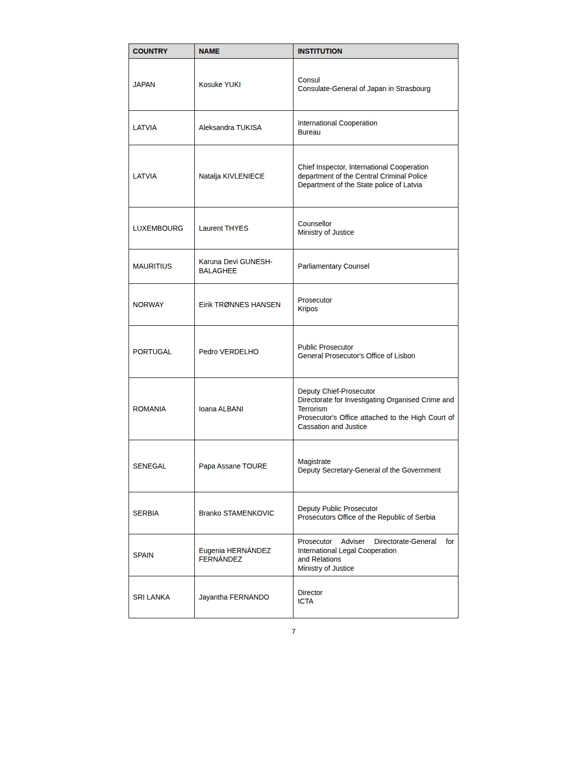| COUNTRY | NAME | INSTITUTION |
| --- | --- | --- |
| JAPAN | Kosuke YUKI | Consul Consulate-General of Japan in Strasbourg |
| LATVIA | Aleksandra TUKISA | International Cooperation Bureau |
| LATVIA | Natalja KIVLENIECE | Chief Inspector, International Cooperation department of the Central Criminal Police Department of the State police of Latvia |
| LUXEMBOURG | Laurent THYES | Counsellor Ministry of Justice |
| MAURITIUS | Karuna Devi GUNESH-BALAGHEE | Parliamentary Counsel |
| NORWAY | Eirik TRØNNES HANSEN | Prosecutor Kripos |
| PORTUGAL | Pedro VERDELHO | Public Prosecutor General Prosecutor's Office of Lisbon |
| ROMANIA | Ioana ALBANI | Deputy Chief-Prosecutor Directorate for Investigating Organised Crime and Terrorism Prosecutor's Office attached to the High Court of Cassation and Justice |
| SENEGAL | Papa Assane TOURE | Magistrate Deputy Secretary-General of the Government |
| SERBIA | Branko STAMENKOVIC | Deputy Public Prosecutor Prosecutors Office of the Republic of Serbia |
| SPAIN | Eugenia HERNÁNDEZ FERNÁNDEZ | Prosecutor Adviser Directorate-General for International Legal Cooperation and Relations Ministry of Justice |
| SRI LANKA | Jayantha FERNANDO | Director ICTA |
7